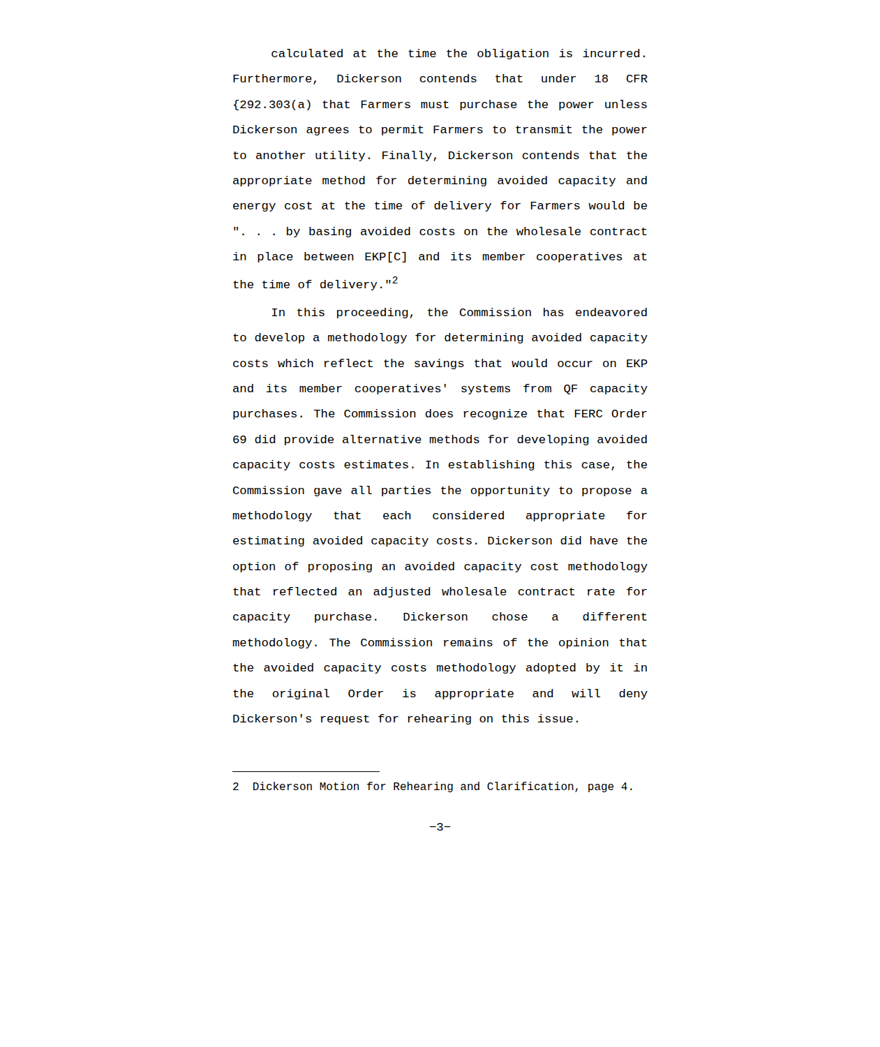calculated at the time the obligation is incurred. Furthermore, Dickerson contends that under 18 CFR {292.303(a) that Farmers must purchase the power unless Dickerson agrees to permit Farmers to transmit the power to another utility. Finally, Dickerson contends that the appropriate method for determining avoided capacity and energy cost at the time of delivery for Farmers would be ". . . by basing avoided costs on the wholesale contract in place between EKP[C] and its member cooperatives at the time of delivery."2
In this proceeding, the Commission has endeavored to develop a methodology for determining avoided capacity costs which reflect the savings that would occur on EKP and its member cooperatives' systems from QF capacity purchases. The Commission does recognize that FERC Order 69 did provide alternative methods for developing avoided capacity costs estimates. In establishing this case, the Commission gave all parties the opportunity to propose a methodology that each considered appropriate for estimating avoided capacity costs. Dickerson did have the option of proposing an avoided capacity cost methodology that reflected an adjusted wholesale contract rate for capacity purchase. Dickerson chose a different methodology. The Commission remains of the opinion that the avoided capacity costs methodology adopted by it in the original Order is appropriate and will deny Dickerson's request for rehearing on this issue.
2 Dickerson Motion for Rehearing and Clarification, page 4.
−3−